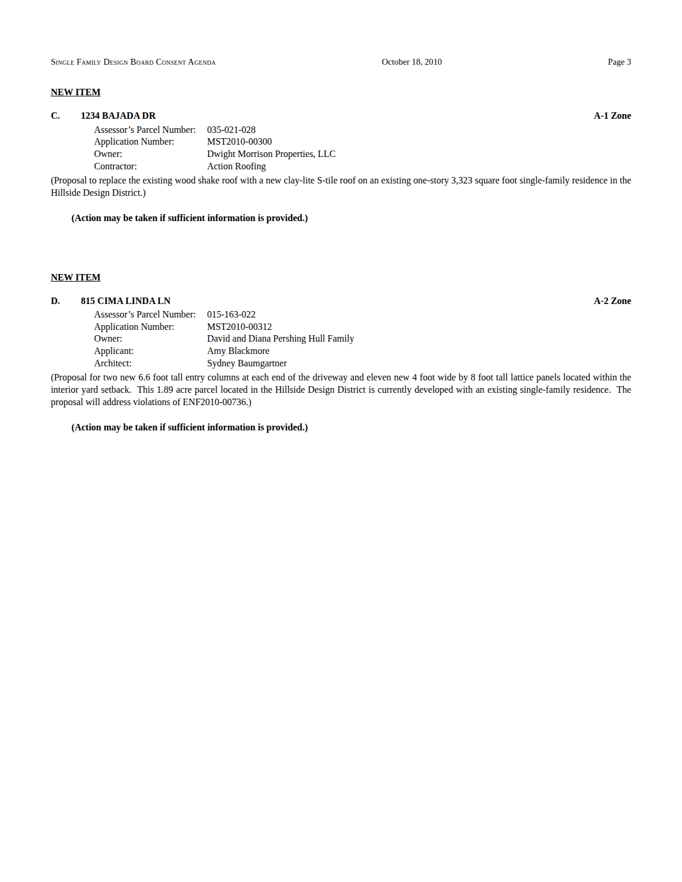Single Family Design Board Consent Agenda
October 18, 2010
Page 3
NEW ITEM
C. 1234 BAJADA DR A-1 Zone
| Assessor’s Parcel Number: | 035-021-028 |
| Application Number: | MST2010-00300 |
| Owner: | Dwight Morrison Properties, LLC |
| Contractor: | Action Roofing |
(Proposal to replace the existing wood shake roof with a new clay-lite S-tile roof on an existing one-story 3,323 square foot single-family residence in the Hillside Design District.)
(Action may be taken if sufficient information is provided.)
NEW ITEM
D. 815 CIMA LINDA LN A-2 Zone
| Assessor’s Parcel Number: | 015-163-022 |
| Application Number: | MST2010-00312 |
| Owner: | David and Diana Pershing Hull Family |
| Applicant: | Amy Blackmore |
| Architect: | Sydney Baumgartner |
(Proposal for two new 6.6 foot tall entry columns at each end of the driveway and eleven new 4 foot wide by 8 foot tall lattice panels located within the interior yard setback. This 1.89 acre parcel located in the Hillside Design District is currently developed with an existing single-family residence. The proposal will address violations of ENF2010-00736.)
(Action may be taken if sufficient information is provided.)